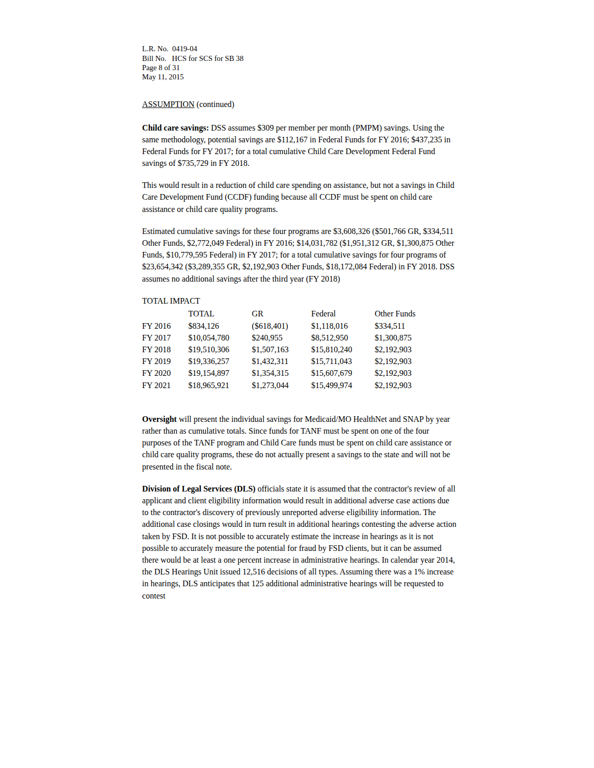L.R. No. 0419-04
Bill No. HCS for SCS for SB 38
Page 8 of 31
May 11, 2015
ASSUMPTION (continued)
Child care savings: DSS assumes $309 per member per month (PMPM) savings. Using the same methodology, potential savings are $112,167 in Federal Funds for FY 2016; $437,235 in Federal Funds for FY 2017; for a total cumulative Child Care Development Federal Fund savings of $735,729 in FY 2018.
This would result in a reduction of child care spending on assistance, but not a savings in Child Care Development Fund (CCDF) funding because all CCDF must be spent on child care assistance or child care quality programs.
Estimated cumulative savings for these four programs are $3,608,326 ($501,766 GR, $334,511 Other Funds, $2,772,049 Federal) in FY 2016; $14,031,782 ($1,951,312 GR, $1,300,875 Other Funds, $10,779,595 Federal) in FY 2017; for a total cumulative savings for four programs of $23,654,342 ($3,289,355 GR, $2,192,903 Other Funds, $18,172,084 Federal) in FY 2018. DSS assumes no additional savings after the third year (FY 2018)
TOTAL IMPACT
| | TOTAL | GR | Federal | Other Funds |
| --- | --- | --- | --- | --- |
| FY 2016 | $834,126 | ($618,401) | $1,118,016 | $334,511 |
| FY 2017 | $10,054,780 | $240,955 | $8,512,950 | $1,300,875 |
| FY 2018 | $19,510,306 | $1,507,163 | $15,810,240 | $2,192,903 |
| FY 2019 | $19,336,257 | $1,432,311 | $15,711,043 | $2,192,903 |
| FY 2020 | $19,154,897 | $1,354,315 | $15,607,679 | $2,192,903 |
| FY 2021 | $18,965,921 | $1,273,044 | $15,499,974 | $2,192,903 |
Oversight will present the individual savings for Medicaid/MO HealthNet and SNAP by year rather than as cumulative totals. Since funds for TANF must be spent on one of the four purposes of the TANF program and Child Care funds must be spent on child care assistance or child care quality programs, these do not actually present a savings to the state and will not be presented in the fiscal note.
Division of Legal Services (DLS) officials state it is assumed that the contractor's review of all applicant and client eligibility information would result in additional adverse case actions due to the contractor's discovery of previously unreported adverse eligibility information. The additional case closings would in turn result in additional hearings contesting the adverse action taken by FSD. It is not possible to accurately estimate the increase in hearings as it is not possible to accurately measure the potential for fraud by FSD clients, but it can be assumed there would be at least a one percent increase in administrative hearings. In calendar year 2014, the DLS Hearings Unit issued 12,516 decisions of all types. Assuming there was a 1% increase in hearings, DLS anticipates that 125 additional administrative hearings will be requested to contest